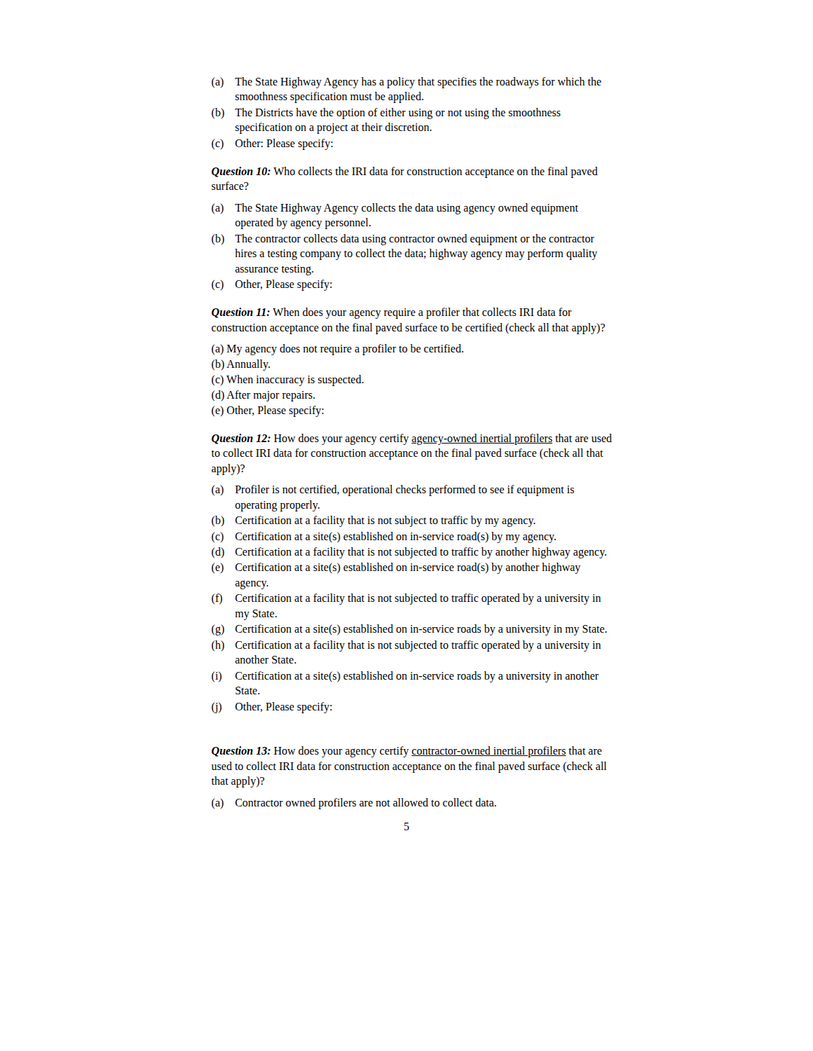(a) The State Highway Agency has a policy that specifies the roadways for which the smoothness specification must be applied.
(b) The Districts have the option of either using or not using the smoothness specification on a project at their discretion.
(c) Other: Please specify:
Question 10: Who collects the IRI data for construction acceptance on the final paved surface?
(a) The State Highway Agency collects the data using agency owned equipment operated by agency personnel.
(b) The contractor collects data using contractor owned equipment or the contractor hires a testing company to collect the data; highway agency may perform quality assurance testing.
(c) Other, Please specify:
Question 11: When does your agency require a profiler that collects IRI data for construction acceptance on the final paved surface to be certified (check all that apply)?
(a) My agency does not require a profiler to be certified.
(b) Annually.
(c) When inaccuracy is suspected.
(d) After major repairs.
(e) Other, Please specify:
Question 12: How does your agency certify agency-owned inertial profilers that are used to collect IRI data for construction acceptance on the final paved surface (check all that apply)?
(a) Profiler is not certified, operational checks performed to see if equipment is operating properly.
(b) Certification at a facility that is not subject to traffic by my agency.
(c) Certification at a site(s) established on in-service road(s) by my agency.
(d) Certification at a facility that is not subjected to traffic by another highway agency.
(e) Certification at a site(s) established on in-service road(s) by another highway agency.
(f) Certification at a facility that is not subjected to traffic operated by a university in my State.
(g) Certification at a site(s) established on in-service roads by a university in my State.
(h) Certification at a facility that is not subjected to traffic operated by a university in another State.
(i) Certification at a site(s) established on in-service roads by a university in another State.
(j) Other, Please specify:
Question 13: How does your agency certify contractor-owned inertial profilers that are used to collect IRI data for construction acceptance on the final paved surface (check all that apply)?
(a) Contractor owned profilers are not allowed to collect data.
5